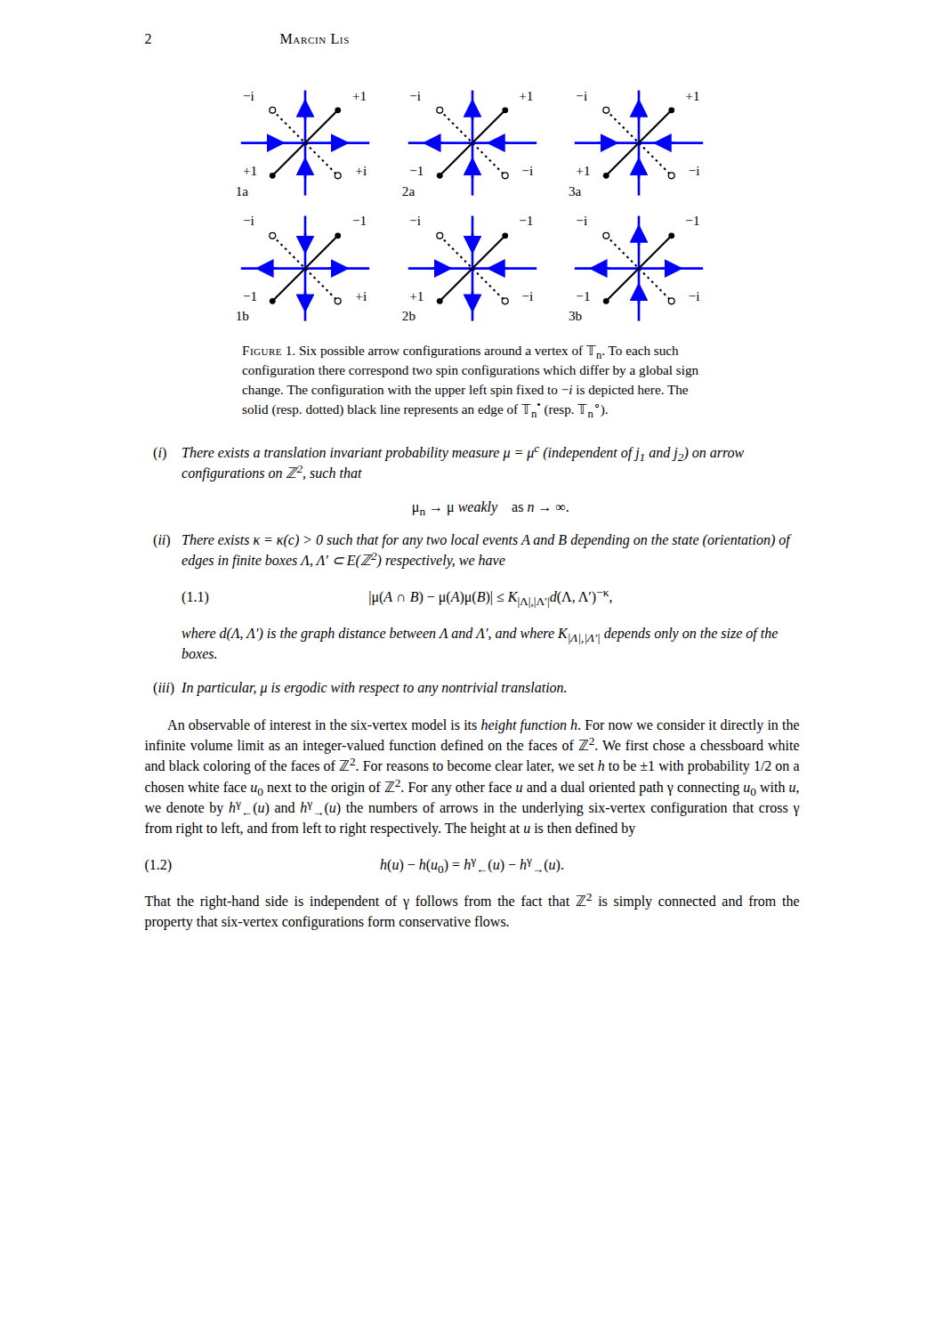2 Marcin Lis
−i +1 +1 +i 1a
−i +1 −1 −i 2a
−i +1 +1 −i 3a
−i −1 −1 +i 1b
−i −1 +1 −i 2b
−i −1 −1 −i 3b
Figure 1. Six possible arrow configurations around a vertex of 𝕋n. To each such configuration there correspond two spin configurations which differ by a global sign change. The configuration with the upper left spin fixed to −i is depicted here. The solid (resp. dotted) black line represents an edge of 𝕋n• (resp. 𝕋n∘).
(i) There exists a translation invariant probability measure μ = μc (independent of j1 and j2) on arrow configurations on ℤ2, such that
μn → μ weakly as n → ∞.
(ii) There exists κ = κ(c) > 0 such that for any two local events A and B depending on the state (orientation) of edges in finite boxes Λ, Λ′ ⊂ E(ℤ2) respectively, we have
(1.1) |μ(A ∩ B) − μ(A)μ(B)| ≤ K|Λ|,|Λ′|d(Λ, Λ′)−κ,
where d(Λ, Λ′) is the graph distance between Λ and Λ′, and where K|Λ|,|Λ′| depends only on the size of the boxes.
(iii) In particular, μ is ergodic with respect to any nontrivial translation.
An observable of interest in the six-vertex model is its height function h. For now we consider it directly in the infinite volume limit as an integer-valued function defined on the faces of ℤ2. We first chose a chessboard white and black coloring of the faces of ℤ2. For reasons to become clear later, we set h to be ±1 with probability 1/2 on a chosen white face u0 next to the origin of ℤ2. For any other face u and a dual oriented path γ connecting u0 with u, we denote by hγ←(u) and hγ→(u) the numbers of arrows in the underlying six-vertex configuration that cross γ from right to left, and from left to right respectively. The height at u is then defined by
(1.2) h(u) − h(u0) = hγ←(u) − hγ→(u).
That the right-hand side is independent of γ follows from the fact that ℤ2 is simply connected and from the property that six-vertex configurations form conservative flows.